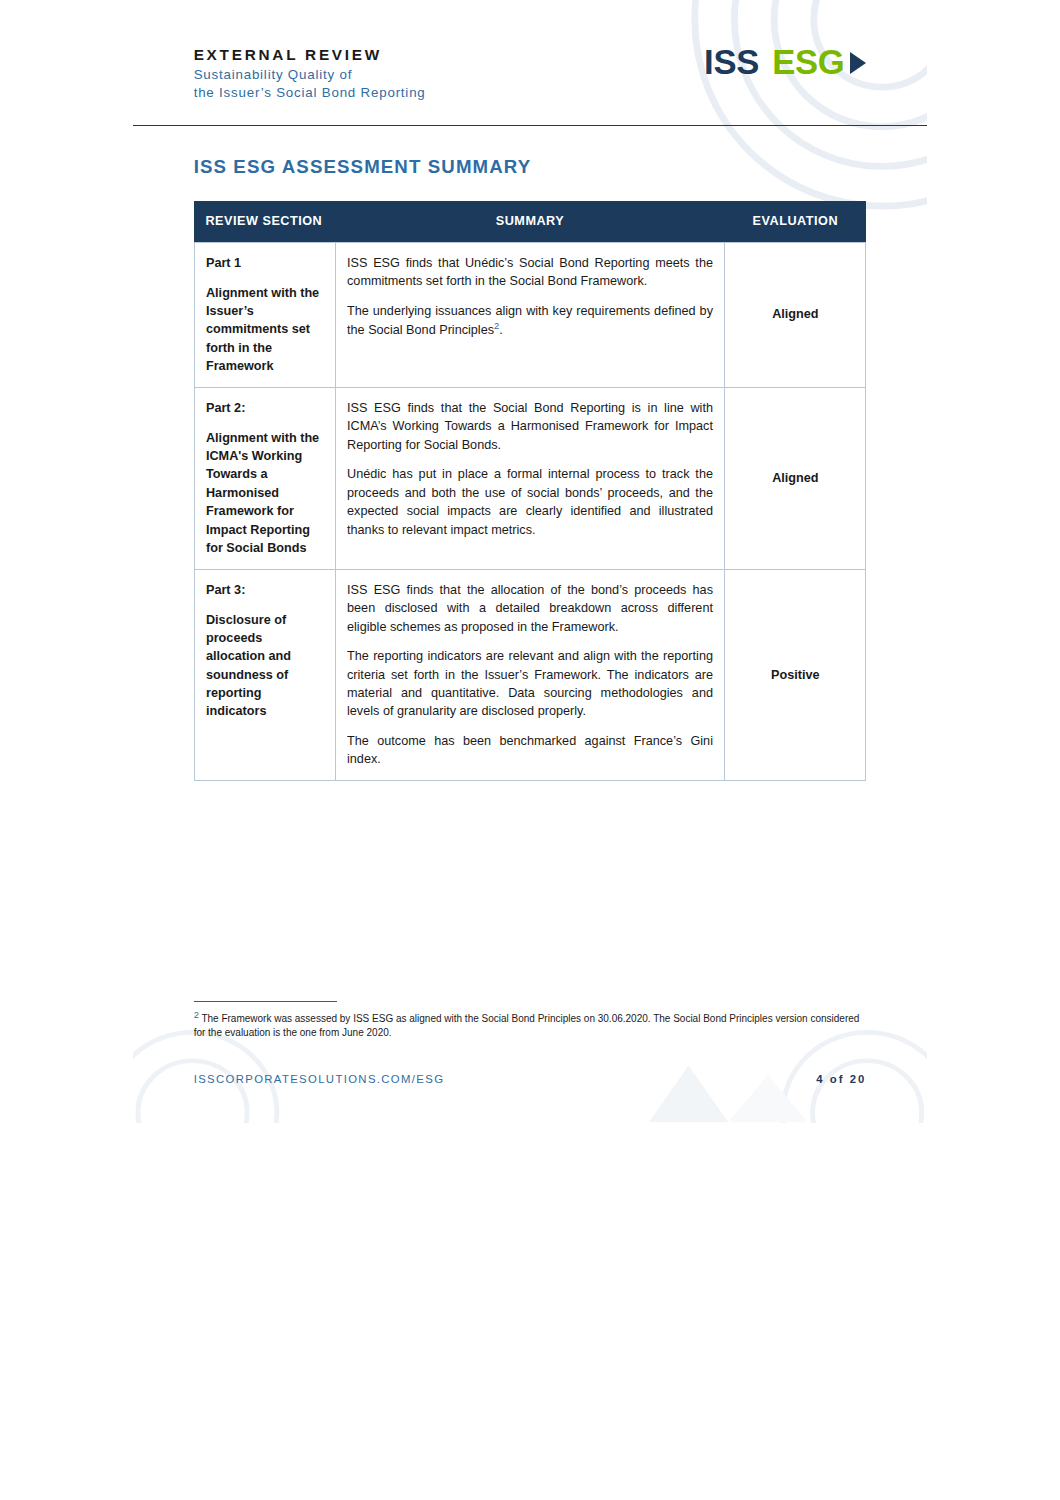External Review
Sustainability Quality of
the Issuer’s Social Bond Reporting
ISS ESG
ISS ESG ASSESSMENT SUMMARY
| REVIEW SECTION | SUMMARY | EVALUATION |
| --- | --- | --- |
| Part 1 Alignment with the Issuer’s commitments set forth in the Framework | ISS ESG finds that Unédic’s Social Bond Reporting meets the commitments set forth in the Social Bond Framework. The underlying issuances align with key requirements defined by the Social Bond Principles 2 . | Aligned |
| Part 2: Alignment with the ICMA's Working Towards a Harmonised Framework for Impact Reporting for Social Bonds | ISS ESG finds that the Social Bond Reporting is in line with ICMA’s Working Towards a Harmonised Framework for Impact Reporting for Social Bonds. Unédic has put in place a formal internal process to track the proceeds and both the use of social bonds’ proceeds, and the expected social impacts are clearly identified and illustrated thanks to relevant impact metrics. | Aligned |
| Part 3: Disclosure of proceeds allocation and soundness of reporting indicators | ISS ESG finds that the allocation of the bond’s proceeds has been disclosed with a detailed breakdown across different eligible schemes as proposed in the Framework. The reporting indicators are relevant and align with the reporting criteria set forth in the Issuer’s Framework. The indicators are material and quantitative. Data sourcing methodologies and levels of granularity are disclosed properly. The outcome has been benchmarked against France’s Gini index. | Positive |
2 The Framework was assessed by ISS ESG as aligned with the Social Bond Principles on 30.06.2020. The Social Bond Principles version considered for the evaluation is the one from June 2020.
ISSCORPORATESOLUTIONS.COM/ESG
4 of 20